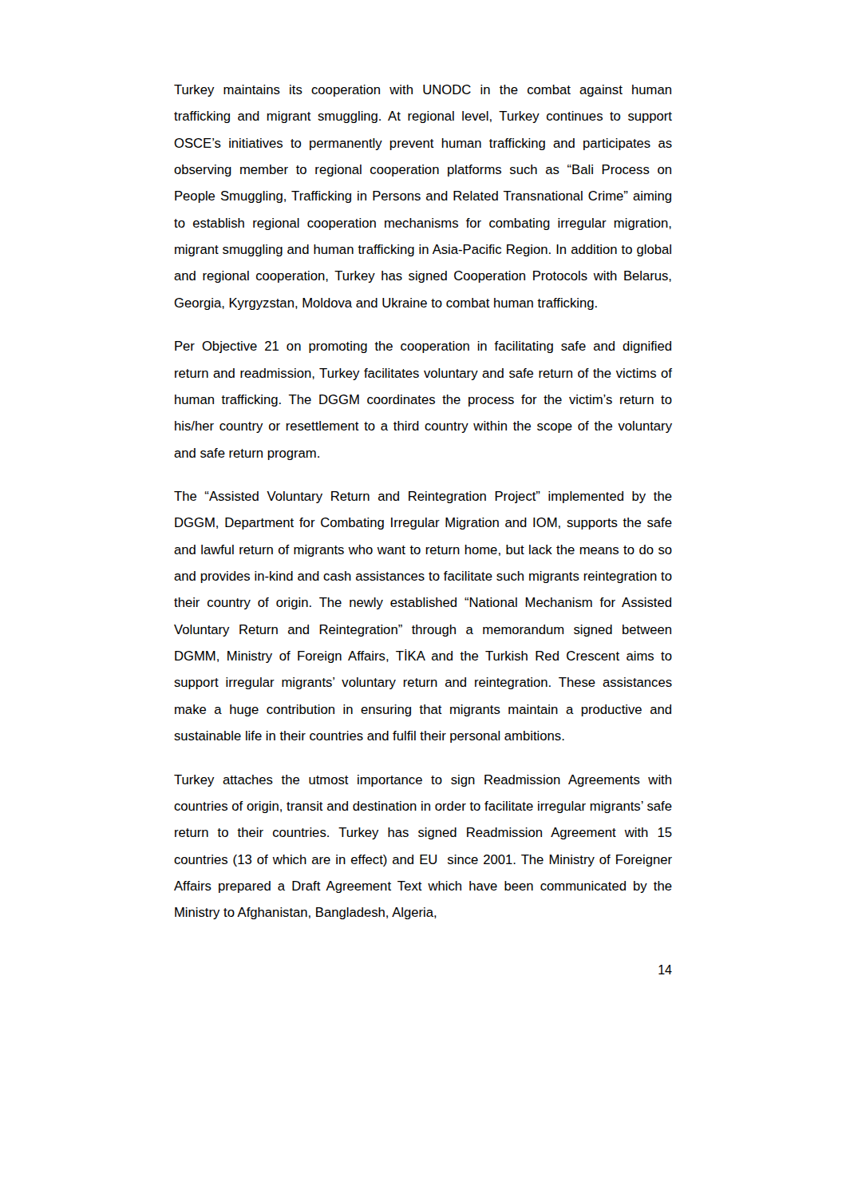Turkey maintains its cooperation with UNODC in the combat against human trafficking and migrant smuggling. At regional level, Turkey continues to support OSCE’s initiatives to permanently prevent human trafficking and participates as observing member to regional cooperation platforms such as “Bali Process on People Smuggling, Trafficking in Persons and Related Transnational Crime” aiming to establish regional cooperation mechanisms for combating irregular migration, migrant smuggling and human trafficking in Asia-Pacific Region. In addition to global and regional cooperation, Turkey has signed Cooperation Protocols with Belarus, Georgia, Kyrgyzstan, Moldova and Ukraine to combat human trafficking.
Per Objective 21 on promoting the cooperation in facilitating safe and dignified return and readmission, Turkey facilitates voluntary and safe return of the victims of human trafficking. The DGGM coordinates the process for the victim’s return to his/her country or resettlement to a third country within the scope of the voluntary and safe return program.
The “Assisted Voluntary Return and Reintegration Project” implemented by the DGGM, Department for Combating Irregular Migration and IOM, supports the safe and lawful return of migrants who want to return home, but lack the means to do so and provides in-kind and cash assistances to facilitate such migrants reintegration to their country of origin. The newly established “National Mechanism for Assisted Voluntary Return and Reintegration” through a memorandum signed between DGMM, Ministry of Foreign Affairs, TİKA and the Turkish Red Crescent aims to support irregular migrants’ voluntary return and reintegration. These assistances make a huge contribution in ensuring that migrants maintain a productive and sustainable life in their countries and fulfil their personal ambitions.
Turkey attaches the utmost importance to sign Readmission Agreements with countries of origin, transit and destination in order to facilitate irregular migrants’ safe return to their countries. Turkey has signed Readmission Agreement with 15 countries (13 of which are in effect) and EU since 2001. The Ministry of Foreigner Affairs prepared a Draft Agreement Text which have been communicated by the Ministry to Afghanistan, Bangladesh, Algeria,
14